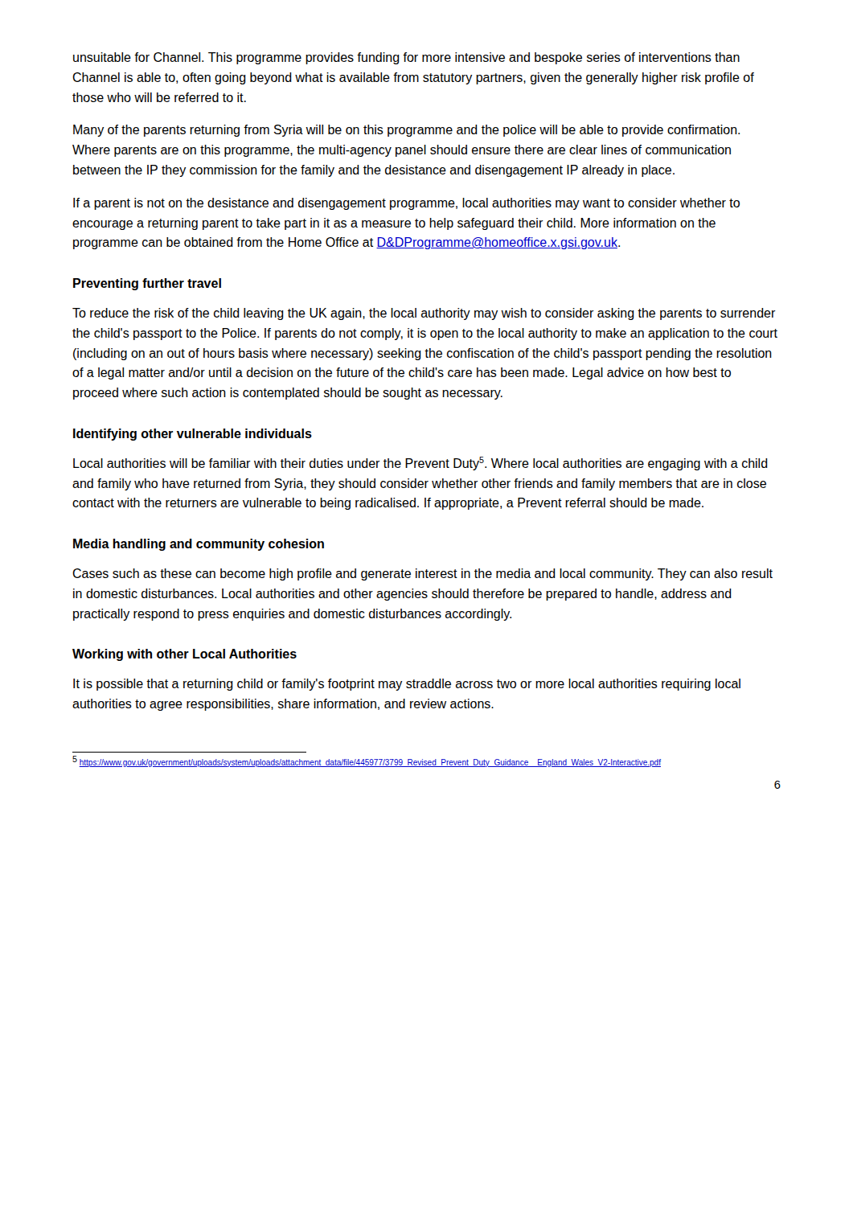unsuitable for Channel. This programme provides funding for more intensive and bespoke series of interventions than Channel is able to, often going beyond what is available from statutory partners, given the generally higher risk profile of those who will be referred to it.
Many of the parents returning from Syria will be on this programme and the police will be able to provide confirmation. Where parents are on this programme, the multi-agency panel should ensure there are clear lines of communication between the IP they commission for the family and the desistance and disengagement IP already in place.
If a parent is not on the desistance and disengagement programme, local authorities may want to consider whether to encourage a returning parent to take part in it as a measure to help safeguard their child. More information on the programme can be obtained from the Home Office at D&DProgramme@homeoffice.x.gsi.gov.uk.
Preventing further travel
To reduce the risk of the child leaving the UK again, the local authority may wish to consider asking the parents to surrender the child's passport to the Police. If parents do not comply, it is open to the local authority to make an application to the court (including on an out of hours basis where necessary) seeking the confiscation of the child's passport pending the resolution of a legal matter and/or until a decision on the future of the child's care has been made. Legal advice on how best to proceed where such action is contemplated should be sought as necessary.
Identifying other vulnerable individuals
Local authorities will be familiar with their duties under the Prevent Duty5. Where local authorities are engaging with a child and family who have returned from Syria, they should consider whether other friends and family members that are in close contact with the returners are vulnerable to being radicalised. If appropriate, a Prevent referral should be made.
Media handling and community cohesion
Cases such as these can become high profile and generate interest in the media and local community. They can also result in domestic disturbances. Local authorities and other agencies should therefore be prepared to handle, address and practically respond to press enquiries and domestic disturbances accordingly.
Working with other Local Authorities
It is possible that a returning child or family's footprint may straddle across two or more local authorities requiring local authorities to agree responsibilities, share information, and review actions.
5 https://www.gov.uk/government/uploads/system/uploads/attachment_data/file/445977/3799_Revised_Prevent_Duty_Guidance__England_Wales_V2-Interactive.pdf
6